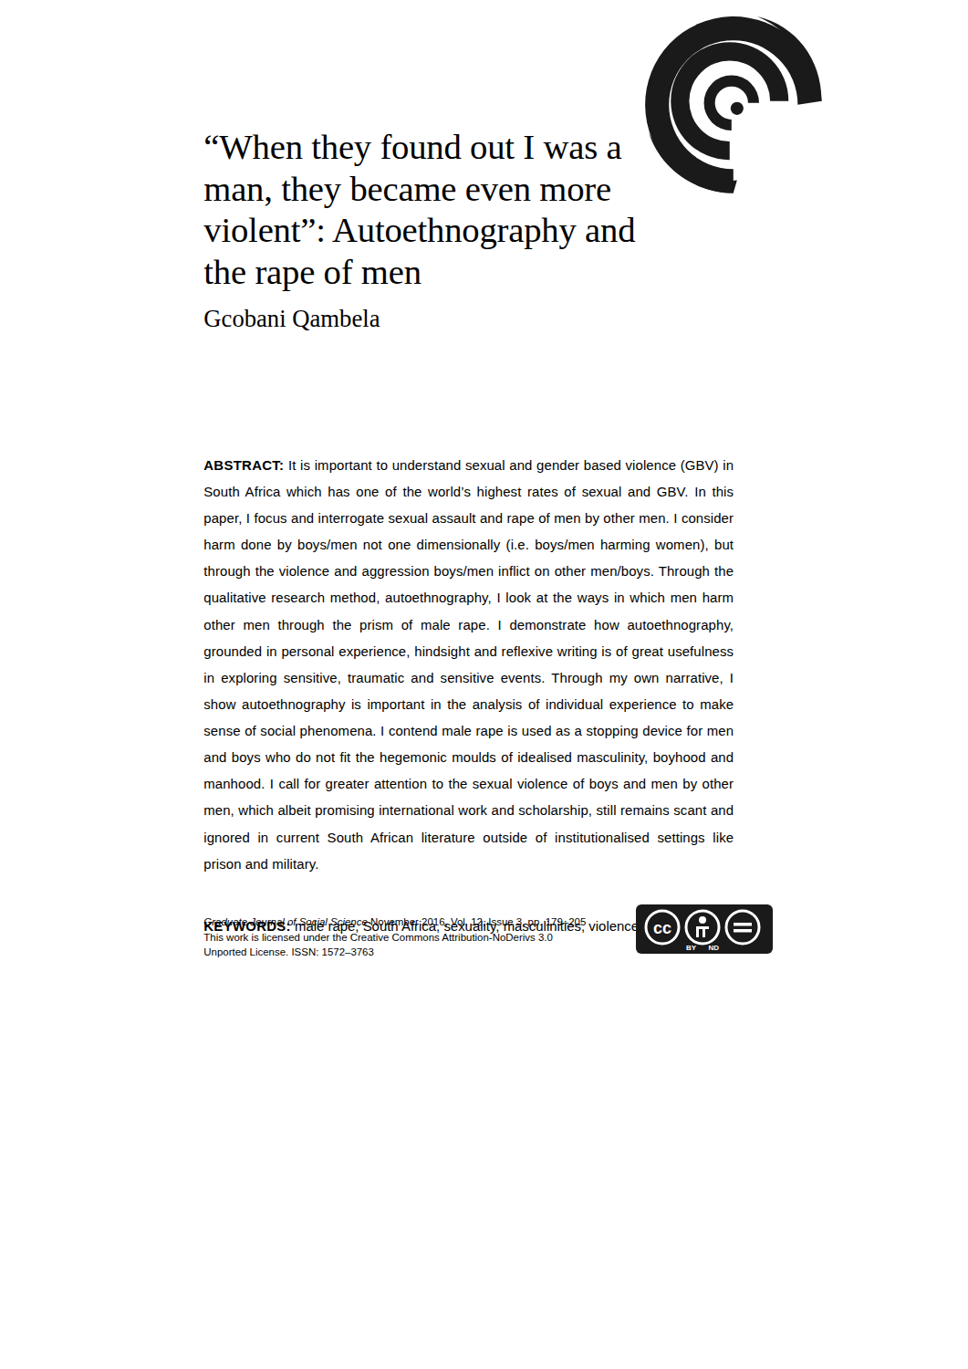“When they found out I was a man, they became even more violent”: Autoethnography and the rape of men
Gcobani Qambela
ABSTRACT: It is important to understand sexual and gender based violence (GBV) in South Africa which has one of the world’s highest rates of sexual and GBV. In this paper, I focus and interrogate sexual assault and rape of men by other men. I consider harm done by boys/men not one dimensionally (i.e. boys/men harming women), but through the violence and aggression boys/men inflict on other men/boys. Through the qualitative research method, autoethnography, I look at the ways in which men harm other men through the prism of male rape. I demonstrate how autoethnography, grounded in personal experience, hindsight and reflexive writing is of great usefulness in exploring sensitive, traumatic and sensitive events. Through my own narrative, I show autoethnography is important in the analysis of individual experience to make sense of social phenomena. I contend male rape is used as a stopping device for men and boys who do not fit the hegemonic moulds of idealised masculinity, boyhood and manhood. I call for greater attention to the sexual violence of boys and men by other men, which albeit promising international work and scholarship, still remains scant and ignored in current South African literature outside of institutionalised settings like prison and military.
KEYWORDS: male rape, South Africa, sexuality, masculinities, violence
Graduate Journal of Social Science November 2016, Vol. 12, Issue 3, pp. 179–205
This work is licensed under the Creative Commons Attribution-NoDerivs 3.0
Unported License. ISSN: 1572–3763
cc BY ND